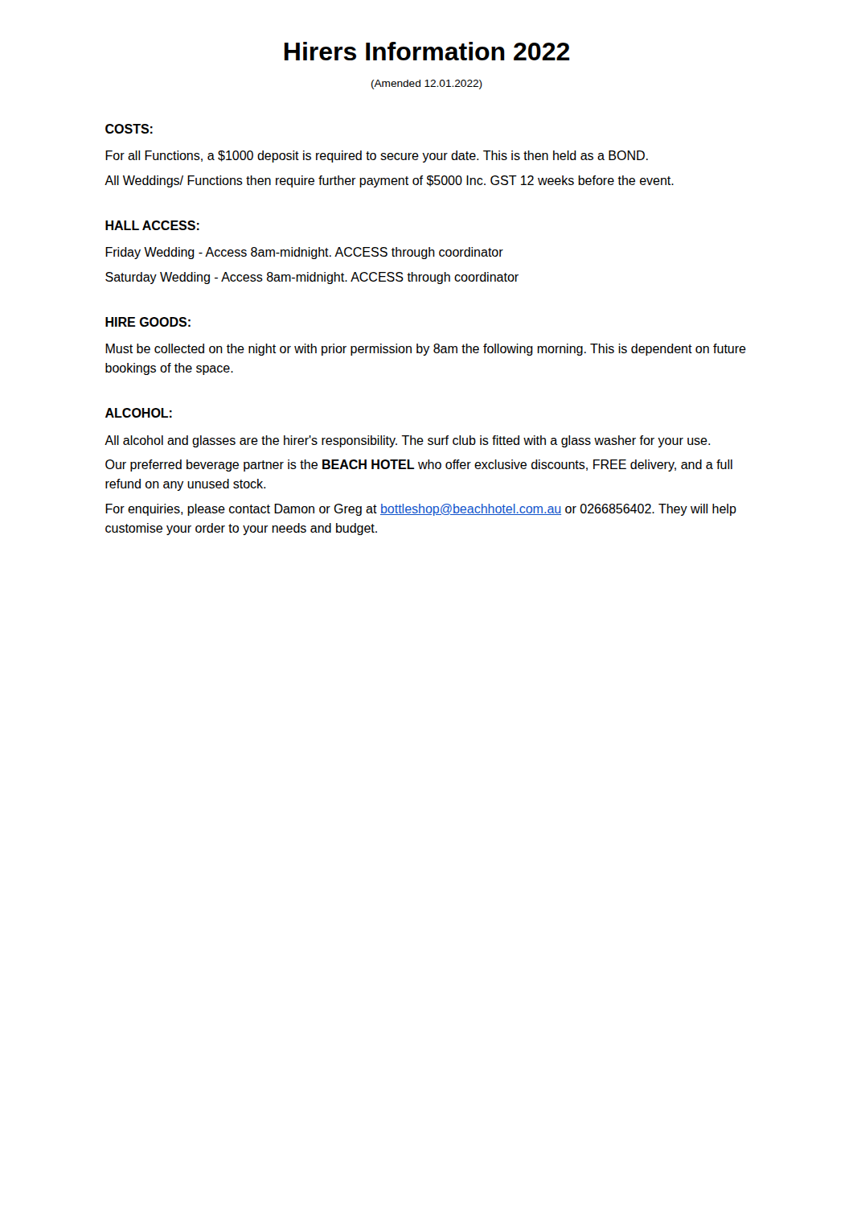Hirers Information 2022
(Amended 12.01.2022)
COSTS:
For all Functions, a $1000 deposit is required to secure your date. This is then held as a BOND.
All Weddings/ Functions then require further payment of $5000 Inc. GST 12 weeks before the event.
HALL ACCESS:
Friday Wedding - Access 8am-midnight. ACCESS through coordinator
Saturday Wedding - Access 8am-midnight. ACCESS through coordinator
HIRE GOODS:
Must be collected on the night or with prior permission by 8am the following morning. This is dependent on future bookings of the space.
ALCOHOL:
All alcohol and glasses are the hirer's responsibility. The surf club is fitted with a glass washer for your use.
Our preferred beverage partner is the BEACH HOTEL who offer exclusive discounts, FREE delivery, and a full refund on any unused stock.
For enquiries, please contact Damon or Greg at bottleshop@beachhotel.com.au or 0266856402. They will help customise your order to your needs and budget.